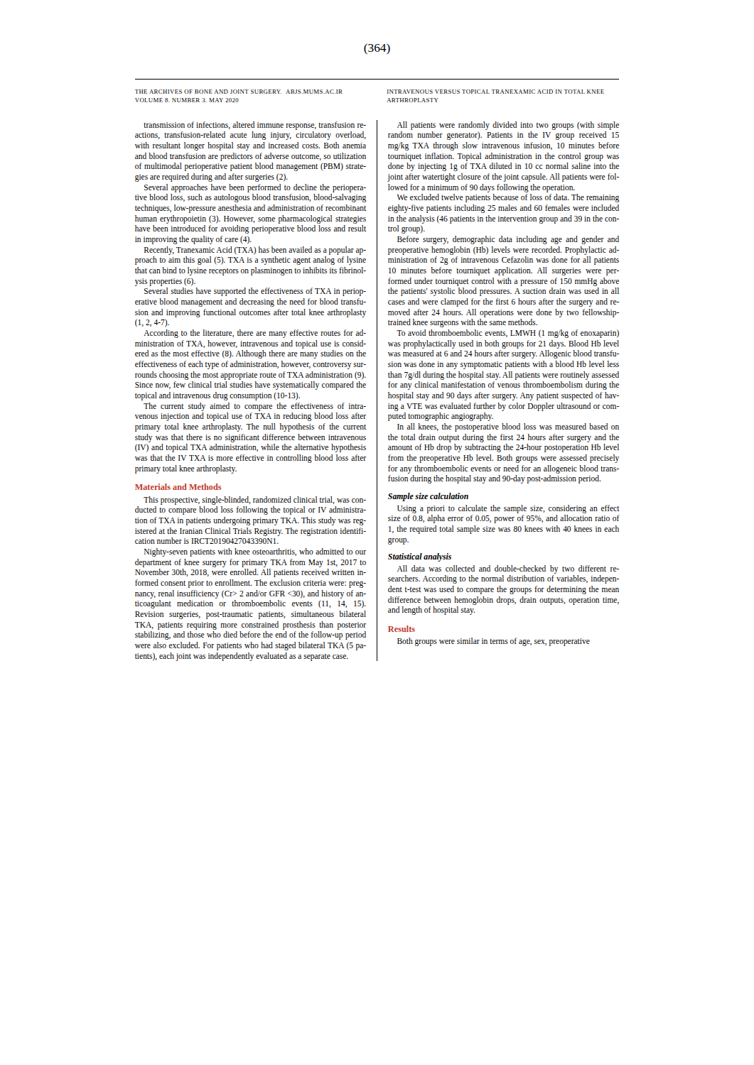(364)
THE ARCHIVES OF BONE AND JOINT SURGERY. ABJS.MUMS.AC.IR
VOLUME 8. NUMBER 3. MAY 2020
INTRAVENOUS VERSUS TOPICAL TRANEXAMIC ACID IN TOTAL KNEE ARTHROPLASTY
transmission of infections, altered immune response, transfusion reactions, transfusion-related acute lung injury, circulatory overload, with resultant longer hospital stay and increased costs. Both anemia and blood transfusion are predictors of adverse outcome, so utilization of multimodal perioperative patient blood management (PBM) strategies are required during and after surgeries (2).
Several approaches have been performed to decline the perioperative blood loss, such as autologous blood transfusion, blood-salvaging techniques, low-pressure anesthesia and administration of recombinant human erythropoietin (3). However, some pharmacological strategies have been introduced for avoiding perioperative blood loss and result in improving the quality of care (4).
Recently, Tranexamic Acid (TXA) has been availed as a popular approach to aim this goal (5). TXA is a synthetic agent analog of lysine that can bind to lysine receptors on plasminogen to inhibits its fibrinolysis properties (6).
Several studies have supported the effectiveness of TXA in perioperative blood management and decreasing the need for blood transfusion and improving functional outcomes after total knee arthroplasty (1, 2, 4-7).
According to the literature, there are many effective routes for administration of TXA, however, intravenous and topical use is considered as the most effective (8). Although there are many studies on the effectiveness of each type of administration, however, controversy surrounds choosing the most appropriate route of TXA administration (9). Since now, few clinical trial studies have systematically compared the topical and intravenous drug consumption (10-13).
The current study aimed to compare the effectiveness of intravenous injection and topical use of TXA in reducing blood loss after primary total knee arthroplasty. The null hypothesis of the current study was that there is no significant difference between intravenous (IV) and topical TXA administration, while the alternative hypothesis was that the IV TXA is more effective in controlling blood loss after primary total knee arthroplasty.
Materials and Methods
This prospective, single-blinded, randomized clinical trial, was conducted to compare blood loss following the topical or IV administration of TXA in patients undergoing primary TKA. This study was registered at the Iranian Clinical Trials Registry. The registration identification number is IRCT20190427043390N1.
Nighty-seven patients with knee osteoarthritis, who admitted to our department of knee surgery for primary TKA from May 1st, 2017 to November 30th, 2018, were enrolled. All patients received written informed consent prior to enrollment. The exclusion criteria were: pregnancy, renal insufficiency (Cr> 2 and/or GFR <30), and history of anticoagulant medication or thromboembolic events (11, 14, 15). Revision surgeries, post-traumatic patients, simultaneous bilateral TKA, patients requiring more constrained prosthesis than posterior stabilizing, and those who died before the end of the follow-up period were also excluded. For patients who had staged bilateral TKA (5 patients), each joint was independently evaluated as a separate case.
All patients were randomly divided into two groups (with simple random number generator). Patients in the IV group received 15 mg/kg TXA through slow intravenous infusion, 10 minutes before tourniquet inflation. Topical administration in the control group was done by injecting 1g of TXA diluted in 10 cc normal saline into the joint after watertight closure of the joint capsule. All patients were followed for a minimum of 90 days following the operation.
We excluded twelve patients because of loss of data. The remaining eighty-five patients including 25 males and 60 females were included in the analysis (46 patients in the intervention group and 39 in the control group).
Before surgery, demographic data including age and gender and preoperative hemoglobin (Hb) levels were recorded. Prophylactic administration of 2g of intravenous Cefazolin was done for all patients 10 minutes before tourniquet application. All surgeries were performed under tourniquet control with a pressure of 150 mmHg above the patients' systolic blood pressures. A suction drain was used in all cases and were clamped for the first 6 hours after the surgery and removed after 24 hours. All operations were done by two fellowship-trained knee surgeons with the same methods.
To avoid thromboembolic events, LMWH (1 mg/kg of enoxaparin) was prophylactically used in both groups for 21 days. Blood Hb level was measured at 6 and 24 hours after surgery. Allogenic blood transfusion was done in any symptomatic patients with a blood Hb level less than 7g/dl during the hospital stay. All patients were routinely assessed for any clinical manifestation of venous thromboembolism during the hospital stay and 90 days after surgery. Any patient suspected of having a VTE was evaluated further by color Doppler ultrasound or computed tomographic angiography.
In all knees, the postoperative blood loss was measured based on the total drain output during the first 24 hours after surgery and the amount of Hb drop by subtracting the 24-hour postoperation Hb level from the preoperative Hb level. Both groups were assessed precisely for any thromboembolic events or need for an allogeneic blood transfusion during the hospital stay and 90-day post-admission period.
Sample size calculation
Using a priori to calculate the sample size, considering an effect size of 0.8, alpha error of 0.05, power of 95%, and allocation ratio of 1, the required total sample size was 80 knees with 40 knees in each group.
Statistical analysis
All data was collected and double-checked by two different researchers. According to the normal distribution of variables, independent t-test was used to compare the groups for determining the mean difference between hemoglobin drops, drain outputs, operation time, and length of hospital stay.
Results
Both groups were similar in terms of age, sex, preoperative